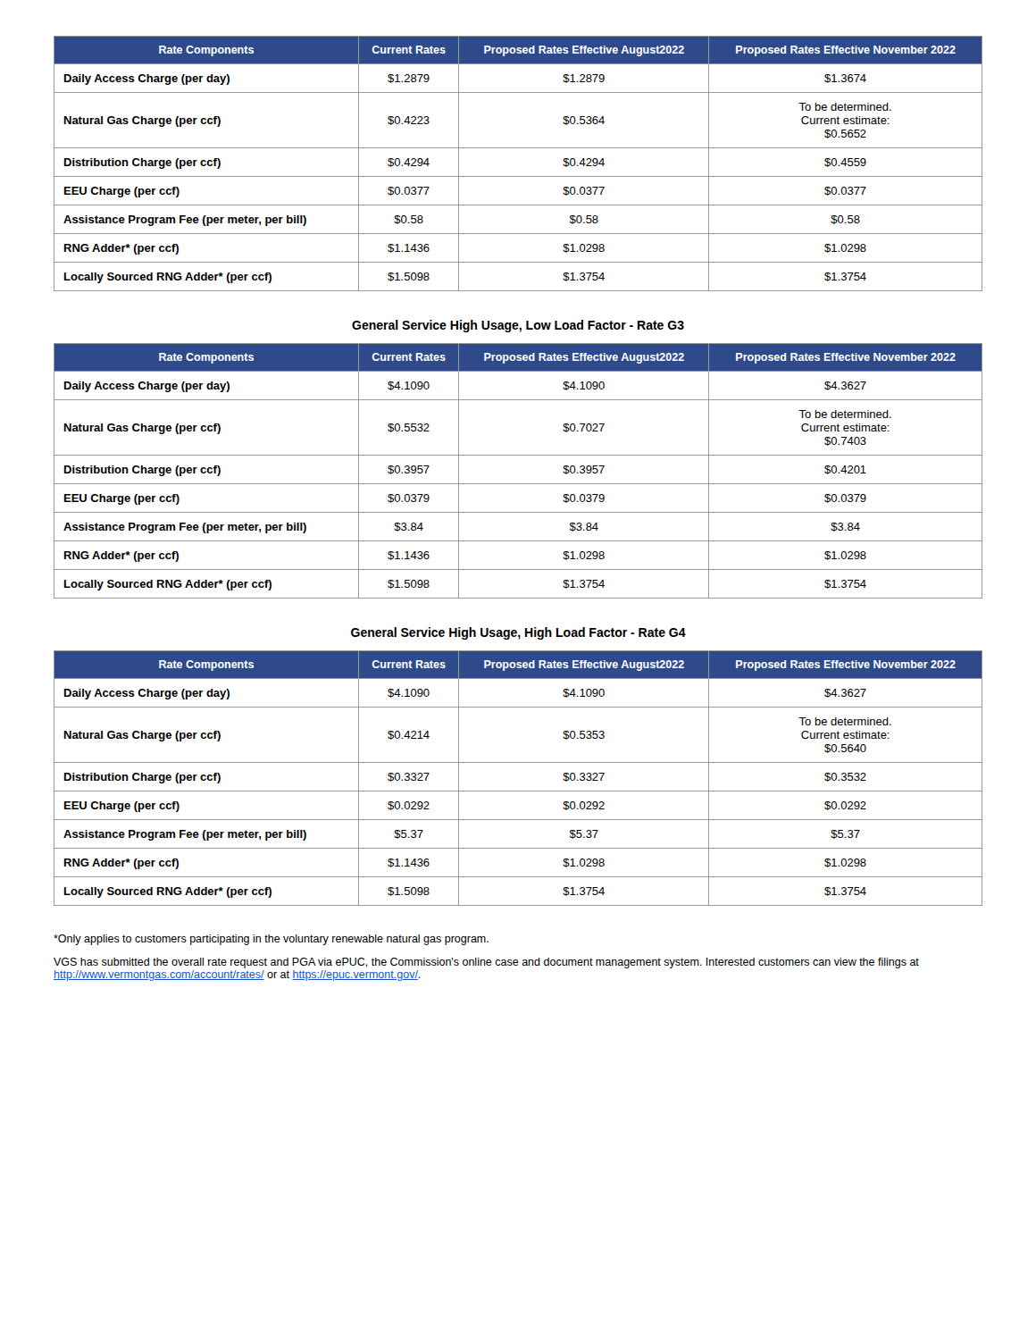| Rate Components | Current Rates | Proposed Rates Effective August2022 | Proposed Rates Effective November 2022 |
| --- | --- | --- | --- |
| Daily Access Charge (per day) | $1.2879 | $1.2879 | $1.3674 |
| Natural Gas Charge (per ccf) | $0.4223 | $0.5364 | To be determined. Current estimate: $0.5652 |
| Distribution Charge (per ccf) | $0.4294 | $0.4294 | $0.4559 |
| EEU Charge (per ccf) | $0.0377 | $0.0377 | $0.0377 |
| Assistance Program Fee (per meter, per bill) | $0.58 | $0.58 | $0.58 |
| RNG Adder* (per ccf) | $1.1436 | $1.0298 | $1.0298 |
| Locally Sourced RNG Adder* (per ccf) | $1.5098 | $1.3754 | $1.3754 |
General Service High Usage, Low Load Factor - Rate G3
| Rate Components | Current Rates | Proposed Rates Effective August2022 | Proposed Rates Effective November 2022 |
| --- | --- | --- | --- |
| Daily Access Charge (per day) | $4.1090 | $4.1090 | $4.3627 |
| Natural Gas Charge (per ccf) | $0.5532 | $0.7027 | To be determined. Current estimate: $0.7403 |
| Distribution Charge (per ccf) | $0.3957 | $0.3957 | $0.4201 |
| EEU Charge (per ccf) | $0.0379 | $0.0379 | $0.0379 |
| Assistance Program Fee (per meter, per bill) | $3.84 | $3.84 | $3.84 |
| RNG Adder* (per ccf) | $1.1436 | $1.0298 | $1.0298 |
| Locally Sourced RNG Adder* (per ccf) | $1.5098 | $1.3754 | $1.3754 |
General Service High Usage, High Load Factor - Rate G4
| Rate Components | Current Rates | Proposed Rates Effective August2022 | Proposed Rates Effective November 2022 |
| --- | --- | --- | --- |
| Daily Access Charge (per day) | $4.1090 | $4.1090 | $4.3627 |
| Natural Gas Charge (per ccf) | $0.4214 | $0.5353 | To be determined. Current estimate: $0.5640 |
| Distribution Charge (per ccf) | $0.3327 | $0.3327 | $0.3532 |
| EEU Charge (per ccf) | $0.0292 | $0.0292 | $0.0292 |
| Assistance Program Fee (per meter, per bill) | $5.37 | $5.37 | $5.37 |
| RNG Adder* (per ccf) | $1.1436 | $1.0298 | $1.0298 |
| Locally Sourced RNG Adder* (per ccf) | $1.5098 | $1.3754 | $1.3754 |
*Only applies to customers participating in the voluntary renewable natural gas program.
VGS has submitted the overall rate request and PGA via ePUC, the Commission's online case and document management system. Interested customers can view the filings at http://www.vermontgas.com/account/rates/ or at https://epuc.vermont.gov/.